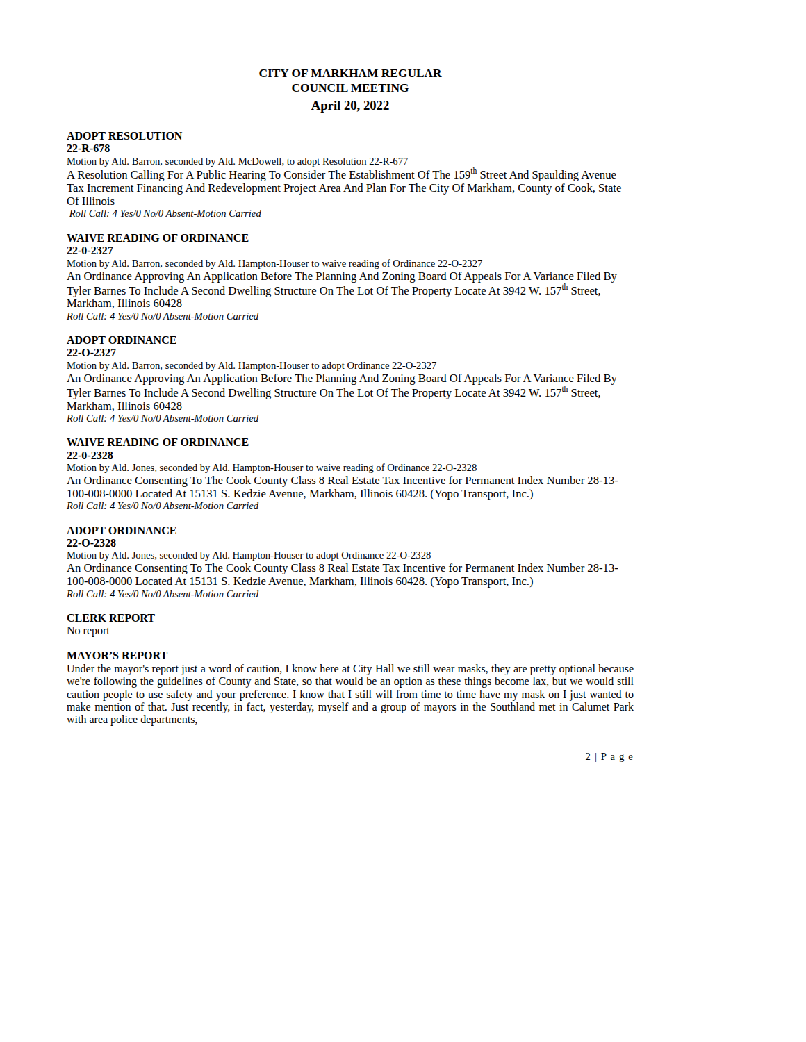CITY OF MARKHAM REGULAR
COUNCIL MEETING
April 20, 2022
ADOPT RESOLUTION
22-R-678
Motion by Ald. Barron, seconded by Ald. McDowell, to adopt Resolution 22-R-677
A Resolution Calling For A Public Hearing To Consider The Establishment Of The 159th Street And Spaulding Avenue Tax Increment Financing And Redevelopment Project Area And Plan For The City Of Markham, County of Cook, State Of Illinois
Roll Call: 4 Yes/0 No/0 Absent-Motion Carried
WAIVE READING OF ORDINANCE
22-0-2327
Motion by Ald. Barron, seconded by Ald. Hampton-Houser to waive reading of Ordinance 22-O-2327
An Ordinance Approving An Application Before The Planning And Zoning Board Of Appeals For A Variance Filed By Tyler Barnes To Include A Second Dwelling Structure On The Lot Of The Property Locate At 3942 W. 157th Street, Markham, Illinois 60428
Roll Call: 4 Yes/0 No/0 Absent-Motion Carried
ADOPT ORDINANCE
22-O-2327
Motion by Ald. Barron, seconded by Ald. Hampton-Houser to adopt Ordinance 22-O-2327
An Ordinance Approving An Application Before The Planning And Zoning Board Of Appeals For A Variance Filed By Tyler Barnes To Include A Second Dwelling Structure On The Lot Of The Property Locate At 3942 W. 157th Street, Markham, Illinois 60428
Roll Call: 4 Yes/0 No/0 Absent-Motion Carried
WAIVE READING OF ORDINANCE
22-0-2328
Motion by Ald. Jones, seconded by Ald. Hampton-Houser to waive reading of Ordinance 22-O-2328
An Ordinance Consenting To The Cook County Class 8 Real Estate Tax Incentive for Permanent Index Number 28-13-100-008-0000 Located At 15131 S. Kedzie Avenue, Markham, Illinois 60428. (Yopo Transport, Inc.)
Roll Call: 4 Yes/0 No/0 Absent-Motion Carried
ADOPT ORDINANCE
22-O-2328
Motion by Ald. Jones, seconded by Ald. Hampton-Houser to adopt Ordinance 22-O-2328
An Ordinance Consenting To The Cook County Class 8 Real Estate Tax Incentive for Permanent Index Number 28-13-100-008-0000 Located At 15131 S. Kedzie Avenue, Markham, Illinois 60428. (Yopo Transport, Inc.)
Roll Call: 4 Yes/0 No/0 Absent-Motion Carried
CLERK REPORT
No report
MAYOR’S REPORT
Under the mayor's report just a word of caution, I know here at City Hall we still wear masks, they are pretty optional because we're following the guidelines of County and State, so that would be an option as these things become lax, but we would still caution people to use safety and your preference. I know that I still will from time to time have my mask on I just wanted to make mention of that. Just recently, in fact, yesterday, myself and a group of mayors in the Southland met in Calumet Park with area police departments,
2 | P a g e